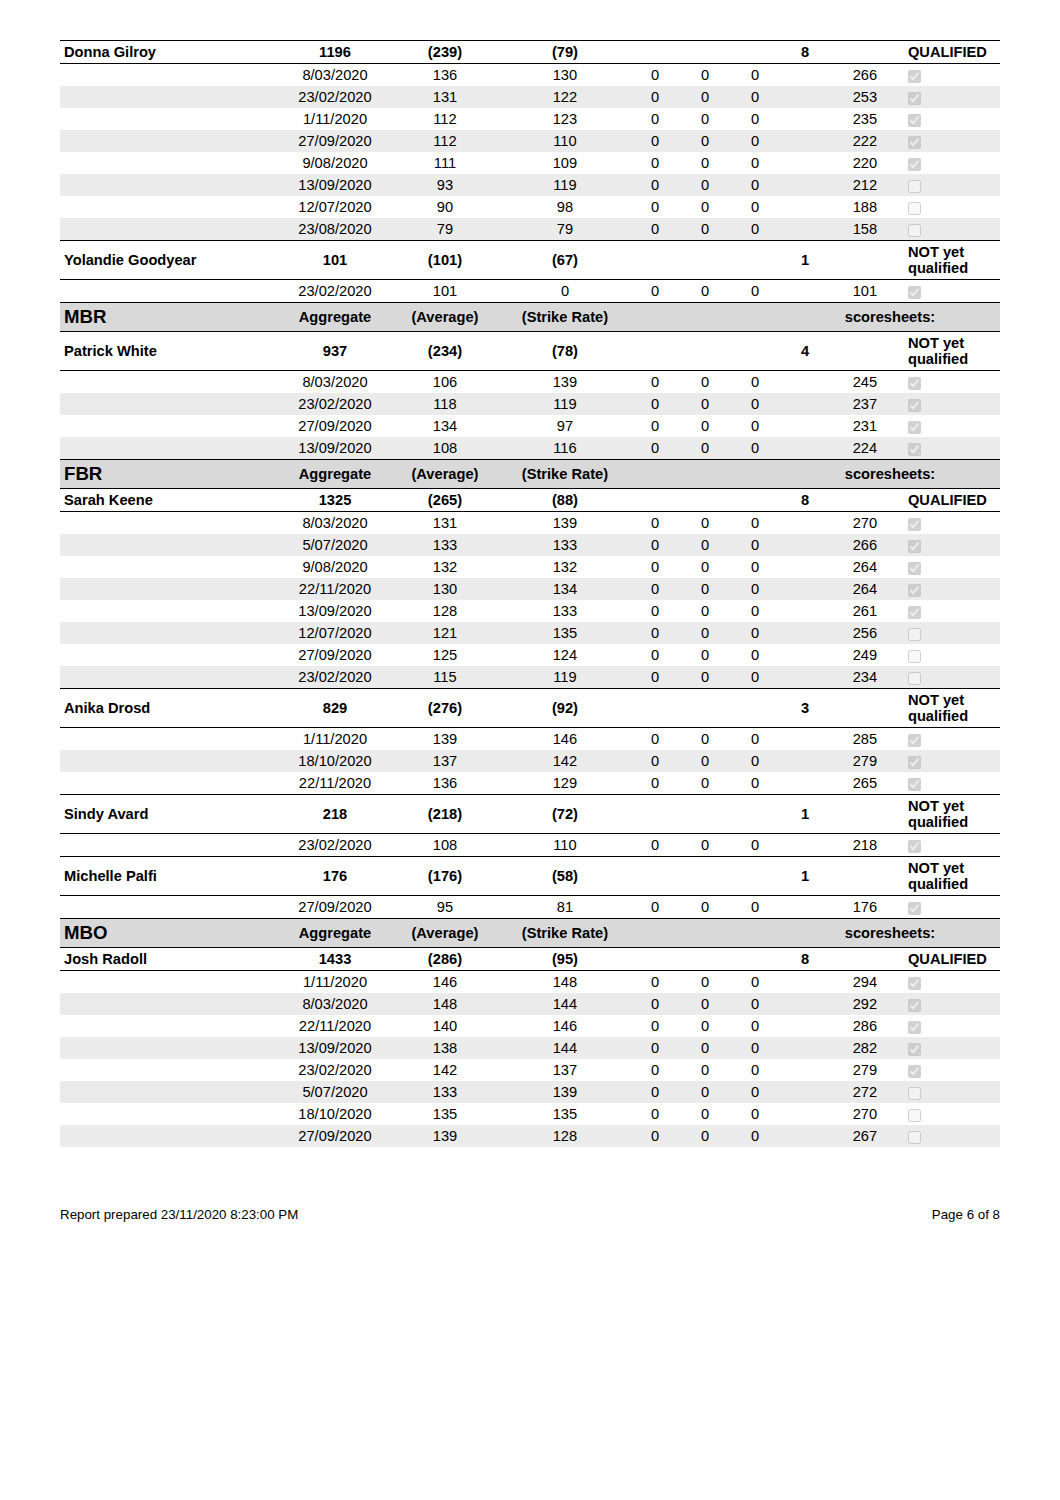| Donna Gilroy | 1196 | (239) | (79) | | | | 8 | | QUALIFIED |
| | 8/03/2020 | 136 | 130 | 0 | 0 | 0 | | 266 | |
| | 23/02/2020 | 131 | 122 | 0 | 0 | 0 | | 253 | |
| | 1/11/2020 | 112 | 123 | 0 | 0 | 0 | | 235 | |
| | 27/09/2020 | 112 | 110 | 0 | 0 | 0 | | 222 | |
| | 9/08/2020 | 111 | 109 | 0 | 0 | 0 | | 220 | |
| | 13/09/2020 | 93 | 119 | 0 | 0 | 0 | | 212 | |
| | 12/07/2020 | 90 | 98 | 0 | 0 | 0 | | 188 | |
| | 23/08/2020 | 79 | 79 | 0 | 0 | 0 | | 158 | |
| Yolandie Goodyear | 101 | (101) | (67) | | | | 1 | | NOT yet qualified |
| | 23/02/2020 | 101 | 0 | 0 | 0 | 0 | | 101 | |
| MBR | Aggregate | (Average) | (Strike Rate) | | | | scoresheets: |
| Patrick White | 937 | (234) | (78) | | | | 4 | | NOT yet qualified |
| | 8/03/2020 | 106 | 139 | 0 | 0 | 0 | | 245 | |
| | 23/02/2020 | 118 | 119 | 0 | 0 | 0 | | 237 | |
| | 27/09/2020 | 134 | 97 | 0 | 0 | 0 | | 231 | |
| | 13/09/2020 | 108 | 116 | 0 | 0 | 0 | | 224 | |
| FBR | Aggregate | (Average) | (Strike Rate) | | | | scoresheets: |
| Sarah Keene | 1325 | (265) | (88) | | | | 8 | | QUALIFIED |
| | 8/03/2020 | 131 | 139 | 0 | 0 | 0 | | 270 | |
| | 5/07/2020 | 133 | 133 | 0 | 0 | 0 | | 266 | |
| | 9/08/2020 | 132 | 132 | 0 | 0 | 0 | | 264 | |
| | 22/11/2020 | 130 | 134 | 0 | 0 | 0 | | 264 | |
| | 13/09/2020 | 128 | 133 | 0 | 0 | 0 | | 261 | |
| | 12/07/2020 | 121 | 135 | 0 | 0 | 0 | | 256 | |
| | 27/09/2020 | 125 | 124 | 0 | 0 | 0 | | 249 | |
| | 23/02/2020 | 115 | 119 | 0 | 0 | 0 | | 234 | |
| Anika Drosd | 829 | (276) | (92) | | | | 3 | | NOT yet qualified |
| | 1/11/2020 | 139 | 146 | 0 | 0 | 0 | | 285 | |
| | 18/10/2020 | 137 | 142 | 0 | 0 | 0 | | 279 | |
| | 22/11/2020 | 136 | 129 | 0 | 0 | 0 | | 265 | |
| Sindy Avard | 218 | (218) | (72) | | | | 1 | | NOT yet qualified |
| | 23/02/2020 | 108 | 110 | 0 | 0 | 0 | | 218 | |
| Michelle Palfi | 176 | (176) | (58) | | | | 1 | | NOT yet qualified |
| | 27/09/2020 | 95 | 81 | 0 | 0 | 0 | | 176 | |
| MBO | Aggregate | (Average) | (Strike Rate) | | | | scoresheets: |
| Josh Radoll | 1433 | (286) | (95) | | | | 8 | | QUALIFIED |
| | 1/11/2020 | 146 | 148 | 0 | 0 | 0 | | 294 | |
| | 8/03/2020 | 148 | 144 | 0 | 0 | 0 | | 292 | |
| | 22/11/2020 | 140 | 146 | 0 | 0 | 0 | | 286 | |
| | 13/09/2020 | 138 | 144 | 0 | 0 | 0 | | 282 | |
| | 23/02/2020 | 142 | 137 | 0 | 0 | 0 | | 279 | |
| | 5/07/2020 | 133 | 139 | 0 | 0 | 0 | | 272 | |
| | 18/10/2020 | 135 | 135 | 0 | 0 | 0 | | 270 | |
| | 27/09/2020 | 139 | 128 | 0 | 0 | 0 | | 267 | |
Report prepared 23/11/2020 8:23:00 PM Page 6 of 8